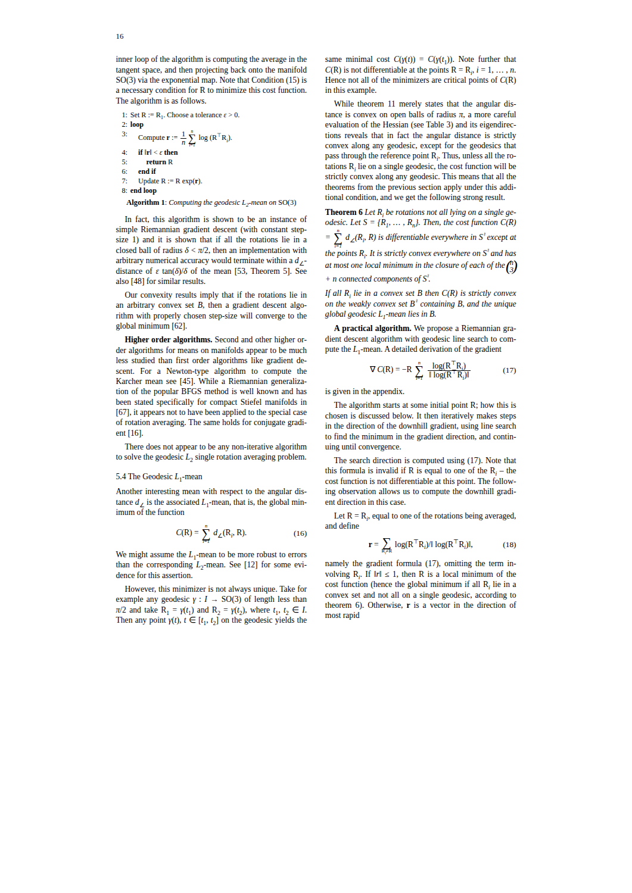16
inner loop of the algorithm is computing the average in the tangent space, and then projecting back onto the manifold SO(3) via the exponential map. Note that Condition (15) is a necessary condition for R to minimize this cost function. The algorithm is as follows.
Set R := R1. Choose a tolerance ε > 0.
loop
Compute r := 1 n n∑i=1 log (R⊤Ri).
if ‖r‖ < ε then
return R
end if
Update R := R exp(r).
end loop
Algorithm 1: Computing the geodesic L2-mean on SO(3)
In fact, this algorithm is shown to be an instance of simple Riemannian gradient descent (with constant step-size 1) and it is shown that if all the rotations lie in a closed ball of radius δ < π/2, then an implementation with arbitrary numerical accuracy would terminate within a d∠-distance of ε tan(δ)/δ of the mean [53, Theorem 5]. See also [48] for similar results.
Our convexity results imply that if the rotations lie in an arbitrary convex set B, then a gradient descent algorithm with properly chosen step-size will converge to the global minimum [62].
Higher order algorithms. Second and other higher order algorithms for means on manifolds appear to be much less studied than first order algorithms like gradient descent. For a Newton-type algorithm to compute the Karcher mean see [45]. While a Riemannian generalization of the popular BFGS method is well known and has been stated specifically for compact Stiefel manifolds in [67], it appears not to have been applied to the special case of rotation averaging. The same holds for conjugate gradient [16].
There does not appear to be any non-iterative algorithm to solve the geodesic L2 single rotation averaging problem.
5.4 The Geodesic L1-mean
Another interesting mean with respect to the angular distance d∠ is the associated L1-mean, that is, the global minimum of the function
C(R) = n∑i=1 d∠(Ri, R). (16)
We might assume the L1-mean to be more robust to errors than the corresponding L2-mean. See [12] for some evidence for this assertion.
However, this minimizer is not always unique. Take for example any geodesic γ : I → SO(3) of length less than π/2 and take R1 = γ(t1) and R2 = γ(t2), where t1, t2 ∈ I. Then any point γ(t), t ∈ [t1, t2] on the geodesic yields the same minimal cost C(γ(t)) = C(γ(t1)). Note further that C(R) is not differentiable at the points R = Ri, i = 1, … , n. Hence not all of the minimizers are critical points of C(R) in this example.
While theorem 11 merely states that the angular distance is convex on open balls of radius π, a more careful evaluation of the Hessian (see Table 3) and its eigendirections reveals that in fact the angular distance is strictly convex along any geodesic, except for the geodesics that pass through the reference point Ri. Thus, unless all the rotations Ri lie on a single geodesic, the cost function will be strictly convex along any geodesic. This means that all the theorems from the previous section apply under this additional condition, and we get the following strong result.
Theorem 6 Let Ri be rotations not all lying on a single geodesic. Let S = {R1, … , Rn}. Then, the cost function C(R) = n∑i=1 d∠(Ri, R) is differentiable everywhere in S♮ except at the points Ri. It is strictly convex everywhere on S♮ and has at most one local minimum in the closure of each of the n 3 + n connected components of S♮.
If all Ri lie in a convex set B then C(R) is strictly convex on the weakly convex set B♮ containing B, and the unique global geodesic L1-mean lies in B.
A practical algorithm. We propose a Riemannian gradient descent algorithm with geodesic line search to compute the L1-mean. A detailed derivation of the gradient
∇ C(R) = −R n∑i=1 log(R⊤Ri)‖ log(R⊤Ri)‖ (17)
is given in the appendix.
The algorithm starts at some initial point R; how this is chosen is discussed below. It then iteratively makes steps in the direction of the downhill gradient, using line search to find the minimum in the gradient direction, and continuing until convergence.
The search direction is computed using (17). Note that this formula is invalid if R is equal to one of the Ri – the cost function is not differentiable at this point. The following observation allows us to compute the downhill gradient direction in this case.
Let R = Ri, equal to one of the rotations being averaged, and define
r = ∑Ri≠R log(R⊤Ri)/‖ log(R⊤Ri)‖, (18)
namely the gradient formula (17), omitting the term involving Ri. If ‖r‖ ≤ 1, then R is a local minimum of the cost function (hence the global minimum if all Ri lie in a convex set and not all on a single geodesic, according to theorem 6). Otherwise, r is a vector in the direction of most rapid